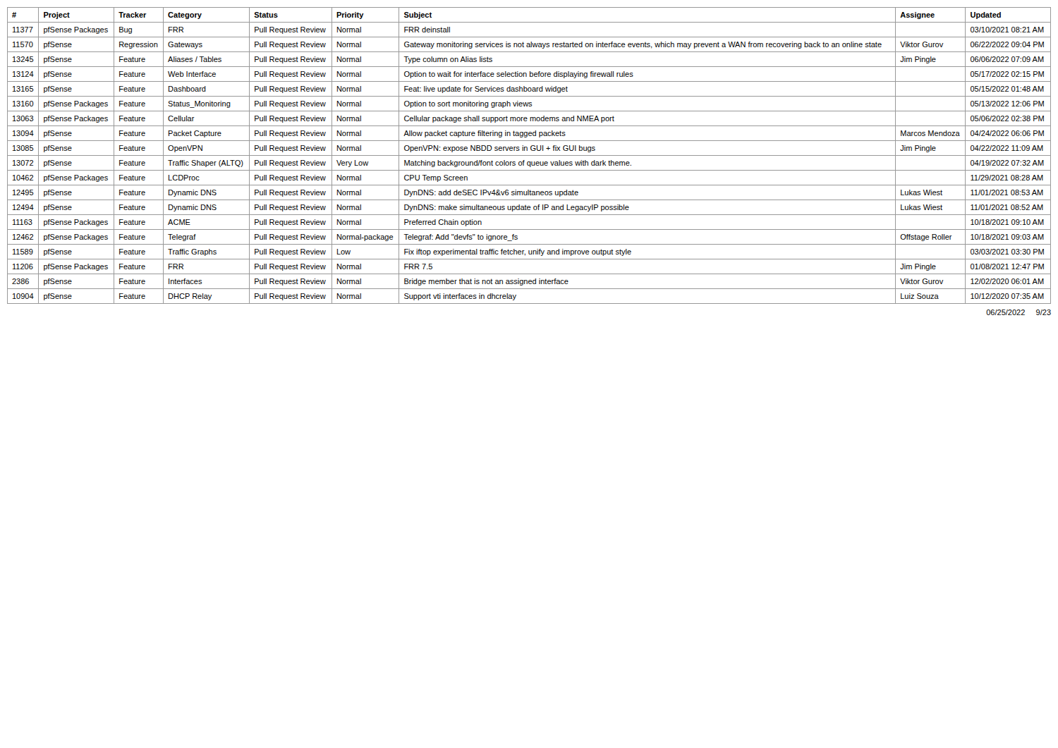| # | Project | Tracker | Category | Status | Priority | Subject | Assignee | Updated |
| --- | --- | --- | --- | --- | --- | --- | --- | --- |
| 11377 | pfSense Packages | Bug | FRR | Pull Request Review | Normal | FRR deinstall | | 03/10/2021 08:21 AM |
| 11570 | pfSense | Regression | Gateways | Pull Request Review | Normal | Gateway monitoring services is not always restarted on interface events, which may prevent a WAN from recovering back to an online state | Viktor Gurov | 06/22/2022 09:04 PM |
| 13245 | pfSense | Feature | Aliases / Tables | Pull Request Review | Normal | Type column on Alias lists | Jim Pingle | 06/06/2022 07:09 AM |
| 13124 | pfSense | Feature | Web Interface | Pull Request Review | Normal | Option to wait for interface selection before displaying firewall rules | | 05/17/2022 02:15 PM |
| 13165 | pfSense | Feature | Dashboard | Pull Request Review | Normal | Feat: live update for Services dashboard widget | | 05/15/2022 01:48 AM |
| 13160 | pfSense Packages | Feature | Status_Monitoring | Pull Request Review | Normal | Option to sort monitoring graph views | | 05/13/2022 12:06 PM |
| 13063 | pfSense Packages | Feature | Cellular | Pull Request Review | Normal | Cellular package shall support more modems and NMEA port | | 05/06/2022 02:38 PM |
| 13094 | pfSense | Feature | Packet Capture | Pull Request Review | Normal | Allow packet capture filtering in tagged packets | Marcos Mendoza | 04/24/2022 06:06 PM |
| 13085 | pfSense | Feature | OpenVPN | Pull Request Review | Normal | OpenVPN: expose NBDD servers in GUI + fix GUI bugs | Jim Pingle | 04/22/2022 11:09 AM |
| 13072 | pfSense | Feature | Traffic Shaper (ALTQ) | Pull Request Review | Very Low | Matching background/font colors of queue values with dark theme. | | 04/19/2022 07:32 AM |
| 10462 | pfSense Packages | Feature | LCDProc | Pull Request Review | Normal | CPU Temp Screen | | 11/29/2021 08:28 AM |
| 12495 | pfSense | Feature | Dynamic DNS | Pull Request Review | Normal | DynDNS: add deSEC IPv4&v6 simultaneos update | Lukas Wiest | 11/01/2021 08:53 AM |
| 12494 | pfSense | Feature | Dynamic DNS | Pull Request Review | Normal | DynDNS: make simultaneous update of IP and LegacyIP possible | Lukas Wiest | 11/01/2021 08:52 AM |
| 11163 | pfSense Packages | Feature | ACME | Pull Request Review | Normal | Preferred Chain option | | 10/18/2021 09:10 AM |
| 12462 | pfSense Packages | Feature | Telegraf | Pull Request Review | Normal-package | Telegraf: Add "devfs" to ignore_fs | Offstage Roller | 10/18/2021 09:03 AM |
| 11589 | pfSense | Feature | Traffic Graphs | Pull Request Review | Low | Fix iftop experimental traffic fetcher, unify and improve output style | | 03/03/2021 03:30 PM |
| 11206 | pfSense Packages | Feature | FRR | Pull Request Review | Normal | FRR 7.5 | Jim Pingle | 01/08/2021 12:47 PM |
| 2386 | pfSense | Feature | Interfaces | Pull Request Review | Normal | Bridge member that is not an assigned interface | Viktor Gurov | 12/02/2020 06:01 AM |
| 10904 | pfSense | Feature | DHCP Relay | Pull Request Review | Normal | Support vti interfaces in dhcrelay | Luiz Souza | 10/12/2020 07:35 AM |
06/25/2022 9/23